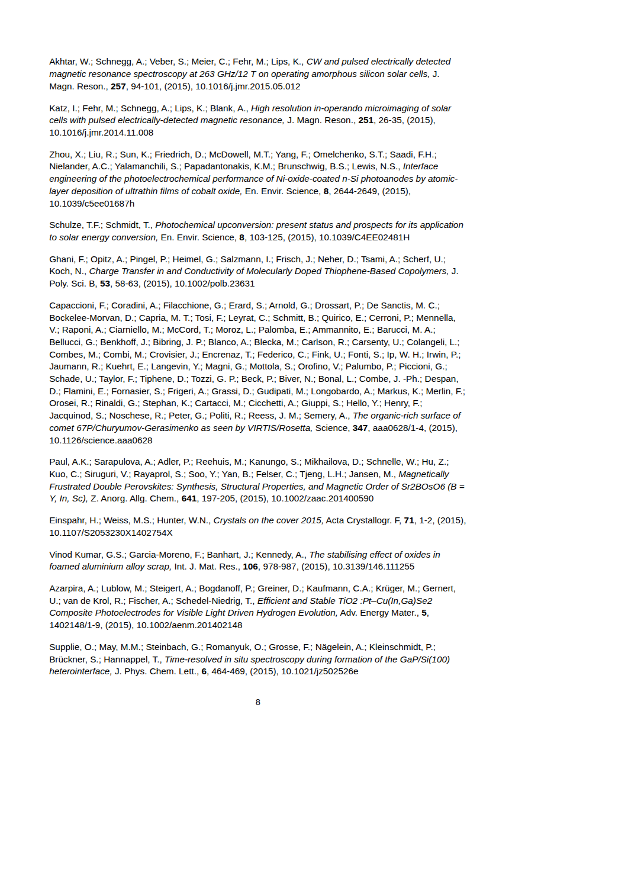Akhtar, W.; Schnegg, A.; Veber, S.; Meier, C.; Fehr, M.; Lips, K., CW and pulsed electrically detected magnetic resonance spectroscopy at 263 GHz/12 T on operating amorphous silicon solar cells, J. Magn. Reson., 257, 94-101, (2015), 10.1016/j.jmr.2015.05.012
Katz, I.; Fehr, M.; Schnegg, A.; Lips, K.; Blank, A., High resolution in-operando microimaging of solar cells with pulsed electrically-detected magnetic resonance, J. Magn. Reson., 251, 26-35, (2015), 10.1016/j.jmr.2014.11.008
Zhou, X.; Liu, R.; Sun, K.; Friedrich, D.; McDowell, M.T.; Yang, F.; Omelchenko, S.T.; Saadi, F.H.; Nielander, A.C.; Yalamanchili, S.; Papadantonakis, K.M.; Brunschwig, B.S.; Lewis, N.S., Interface engineering of the photoelectrochemical performance of Ni-oxide-coated n-Si photoanodes by atomic-layer deposition of ultrathin films of cobalt oxide, En. Envir. Science, 8, 2644-2649, (2015), 10.1039/c5ee01687h
Schulze, T.F.; Schmidt, T., Photochemical upconversion: present status and prospects for its application to solar energy conversion, En. Envir. Science, 8, 103-125, (2015), 10.1039/C4EE02481H
Ghani, F.; Opitz, A.; Pingel, P.; Heimel, G.; Salzmann, I.; Frisch, J.; Neher, D.; Tsami, A.; Scherf, U.; Koch, N., Charge Transfer in and Conductivity of Molecularly Doped Thiophene-Based Copolymers, J. Poly. Sci. B, 53, 58-63, (2015), 10.1002/polb.23631
Capaccioni, F.; Coradini, A.; Filacchione, G.; Erard, S.; Arnold, G.; Drossart, P.; De Sanctis, M. C.; Bockelee-Morvan, D.; Capria, M. T.; Tosi, F.; Leyrat, C.; Schmitt, B.; Quirico, E.; Cerroni, P.; Mennella, V.; Raponi, A.; Ciarniello, M.; McCord, T.; Moroz, L.; Palomba, E.; Ammannito, E.; Barucci, M. A.; Bellucci, G.; Benkhoff, J.; Bibring, J. P.; Blanco, A.; Blecka, M.; Carlson, R.; Carsenty, U.; Colangeli, L.; Combes, M.; Combi, M.; Crovisier, J.; Encrenaz, T.; Federico, C.; Fink, U.; Fonti, S.; Ip, W. H.; Irwin, P.; Jaumann, R.; Kuehrt, E.; Langevin, Y.; Magni, G.; Mottola, S.; Orofino, V.; Palumbo, P.; Piccioni, G.; Schade, U.; Taylor, F.; Tiphene, D.; Tozzi, G. P.; Beck, P.; Biver, N.; Bonal, L.; Combe, J. -Ph.; Despan, D.; Flamini, E.; Fornasier, S.; Frigeri, A.; Grassi, D.; Gudipati, M.; Longobardo, A.; Markus, K.; Merlin, F.; Orosei, R.; Rinaldi, G.; Stephan, K.; Cartacci, M.; Cicchetti, A.; Giuppi, S.; Hello, Y.; Henry, F.; Jacquinod, S.; Noschese, R.; Peter, G.; Politi, R.; Reess, J. M.; Semery, A., The organic-rich surface of comet 67P/Churyumov-Gerasimenko as seen by VIRTIS/Rosetta, Science, 347, aaa0628/1-4, (2015), 10.1126/science.aaa0628
Paul, A.K.; Sarapulova, A.; Adler, P.; Reehuis, M.; Kanungo, S.; Mikhailova, D.; Schnelle, W.; Hu, Z.; Kuo, C.; Siruguri, V.; Rayaprol, S.; Soo, Y.; Yan, B.; Felser, C.; Tjeng, L.H.; Jansen, M., Magnetically Frustrated Double Perovskites: Synthesis, Structural Properties, and Magnetic Order of Sr2BOsO6 (B = Y, In, Sc), Z. Anorg. Allg. Chem., 641, 197-205, (2015), 10.1002/zaac.201400590
Einspahr, H.; Weiss, M.S.; Hunter, W.N., Crystals on the cover 2015, Acta Crystallogr. F, 71, 1-2, (2015), 10.1107/S2053230X1402754X
Vinod Kumar, G.S.; Garcia-Moreno, F.; Banhart, J.; Kennedy, A., The stabilising effect of oxides in foamed aluminium alloy scrap, Int. J. Mat. Res., 106, 978-987, (2015), 10.3139/146.111255
Azarpira, A.; Lublow, M.; Steigert, A.; Bogdanoff, P.; Greiner, D.; Kaufmann, C.A.; Krüger, M.; Gernert, U.; van de Krol, R.; Fischer, A.; Schedel-Niedrig, T., Efficient and Stable TiO2 :Pt–Cu(In,Ga)Se2 Composite Photoelectrodes for Visible Light Driven Hydrogen Evolution, Adv. Energy Mater., 5, 1402148/1-9, (2015), 10.1002/aenm.201402148
Supplie, O.; May, M.M.; Steinbach, G.; Romanyuk, O.; Grosse, F.; Nägelein, A.; Kleinschmidt, P.; Brückner, S.; Hannappel, T., Time-resolved in situ spectroscopy during formation of the GaP/Si(100) heterointerface, J. Phys. Chem. Lett., 6, 464-469, (2015), 10.1021/jz502526e
8